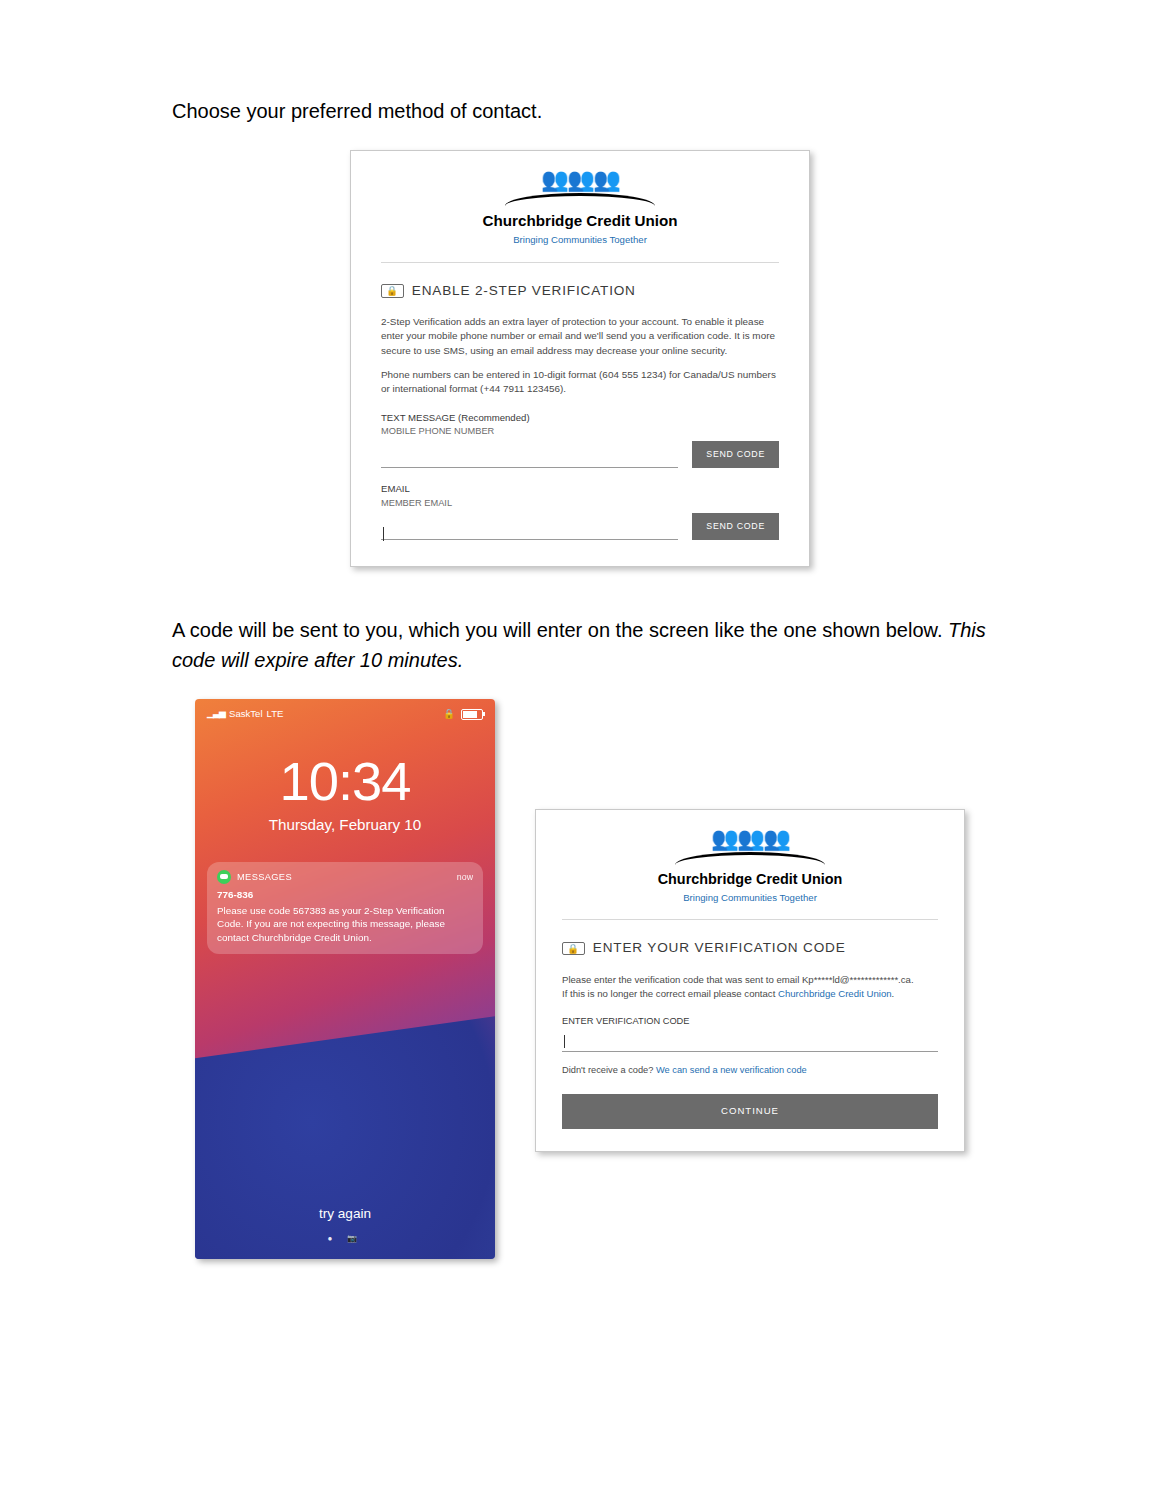Choose your preferred method of contact.
👥👥👥
Churchbridge Credit Union
Bringing Communities Together
🔒 ENABLE 2-STEP VERIFICATION
2-Step Verification adds an extra layer of protection to your account. To enable it please enter your mobile phone number or email and we'll send you a verification code. It is more secure to use SMS, using an email address may decrease your online security.
Phone numbers can be entered in 10-digit format (604 555 1234) for Canada/US numbers or international format (+44 7911 123456).
TEXT MESSAGE (Recommended)
MOBILE PHONE NUMBER
SEND CODE
EMAIL
MEMBER EMAIL
SEND CODE
A code will be sent to you, which you will enter on the screen like the one shown below. This code will expire after 10 minutes.
▁▃▅ SaskTel LTE
🔒
10:34
Thursday, February 10
MESSAGES
now
776-836
Please use code 567383 as your 2-Step Verification Code. If you are not expecting this message, please contact Churchbridge Credit Union.
try again
● 📷
👥👥👥
Churchbridge Credit Union
Bringing Communities Together
🔒 ENTER YOUR VERIFICATION CODE
Please enter the verification code that was sent to email Kp*****ld@*************.ca.
If this is no longer the correct email please contact Churchbridge Credit Union.
ENTER VERIFICATION CODE
Didn't receive a code? We can send a new verification code
CONTINUE